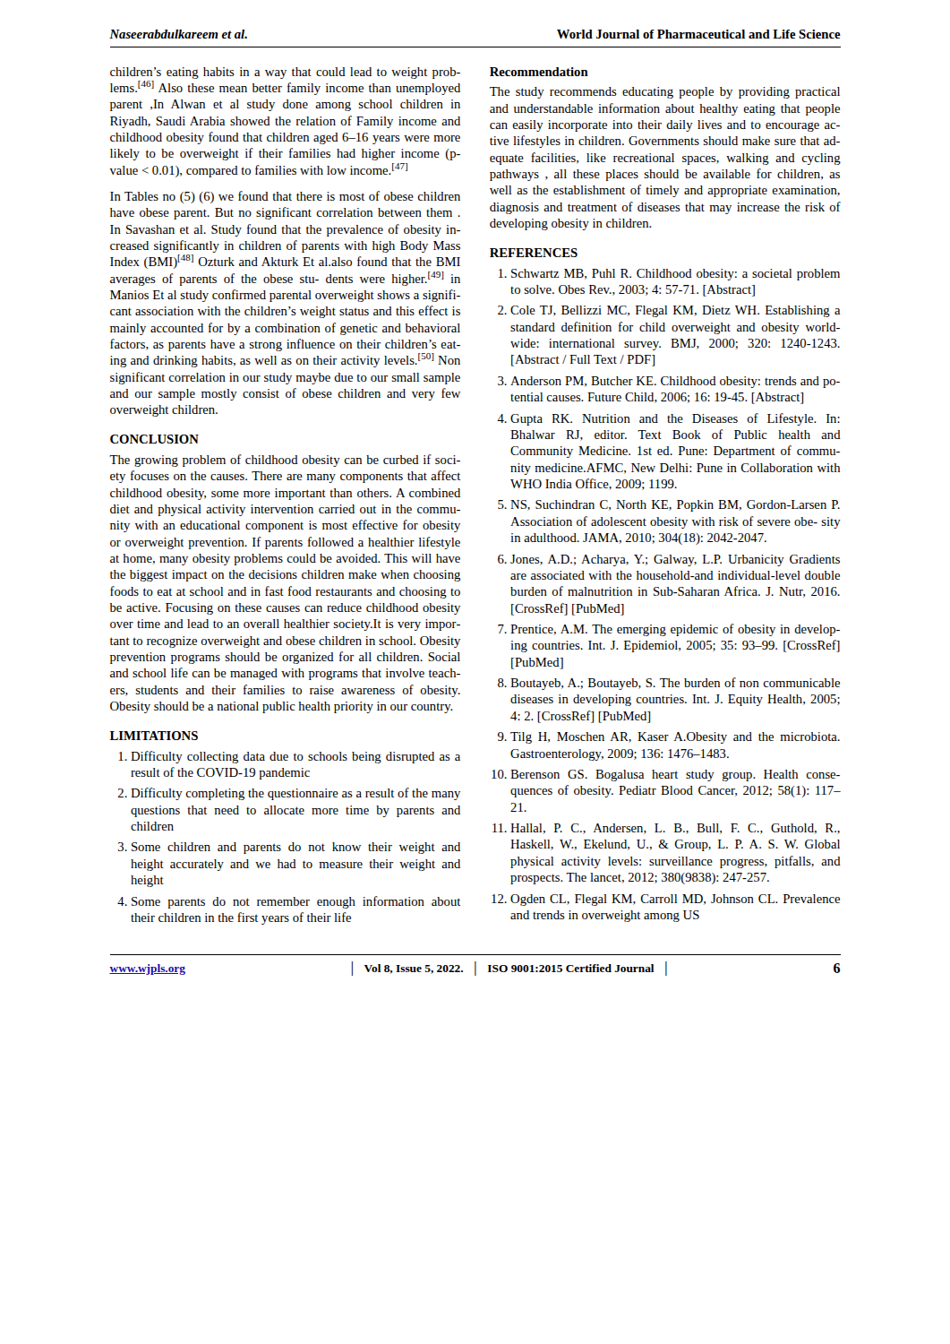Naseerabdulkareem et al.
World Journal of Pharmaceutical and Life Science
children’s eating habits in a way that could lead to weight problems.[46] Also these mean better family income than unemployed parent ,In Alwan et al study done among school children in Riyadh, Saudi Arabia showed the relation of Family income and childhood obesity found that children aged 6–16 years were more likely to be overweight if their families had higher income (p-value < 0.01), compared to families with low income.[47]
In Tables no (5) (6) we found that there is most of obese children have obese parent. But no significant correlation between them . In Savashan et al. Study found that the prevalence of obesity increased significantly in children of parents with high Body Mass Index (BMI)[48] Ozturk and Akturk Et al.also found that the BMI averages of parents of the obese stu- dents were higher.[49] in Manios Et al study confirmed parental overweight shows a significant association with the children’s weight status and this effect is mainly accounted for by a combination of genetic and behavioral factors, as parents have a strong influence on their children’s eating and drinking habits, as well as on their activity levels.[50] Non significant correlation in our study maybe due to our small sample and our sample mostly consist of obese children and very few overweight children.
CONCLUSION
The growing problem of childhood obesity can be curbed if society focuses on the causes. There are many components that affect childhood obesity, some more important than others. A combined diet and physical activity intervention carried out in the community with an educational component is most effective for obesity or overweight prevention. If parents followed a healthier lifestyle at home, many obesity problems could be avoided. This will have the biggest impact on the decisions children make when choosing foods to eat at school and in fast food restaurants and choosing to be active. Focusing on these causes can reduce childhood obesity over time and lead to an overall healthier society.It is very important to recognize overweight and obese children in school. Obesity prevention programs should be organized for all children. Social and school life can be managed with programs that involve teachers, students and their families to raise awareness of obesity. Obesity should be a national public health priority in our country.
LIMITATIONS
Difficulty collecting data due to schools being disrupted as a result of the COVID-19 pandemic
Difficulty completing the questionnaire as a result of the many questions that need to allocate more time by parents and children
Some children and parents do not know their weight and height accurately and we had to measure their weight and height
Some parents do not remember enough information about their children in the first years of their life
Recommendation
The study recommends educating people by providing practical and understandable information about healthy eating that people can easily incorporate into their daily lives and to encourage active lifestyles in children. Governments should make sure that adequate facilities, like recreational spaces, walking and cycling pathways , all these places should be available for children, as well as the establishment of timely and appropriate examination, diagnosis and treatment of diseases that may increase the risk of developing obesity in children.
REFERENCES
Schwartz MB, Puhl R. Childhood obesity: a societal problem to solve. Obes Rev., 2003; 4: 57-71. [Abstract]
Cole TJ, Bellizzi MC, Flegal KM, Dietz WH. Establishing a standard definition for child overweight and obesity worldwide: international survey. BMJ, 2000; 320: 1240-1243. [Abstract / Full Text / PDF]
Anderson PM, Butcher KE. Childhood obesity: trends and potential causes. Future Child, 2006; 16: 19-45. [Abstract]
Gupta RK. Nutrition and the Diseases of Lifestyle. In: Bhalwar RJ, editor. Text Book of Public health and Community Medicine. 1st ed. Pune: Department of community medicine.AFMC, New Delhi: Pune in Collaboration with WHO India Office, 2009; 1199.
NS, Suchindran C, North KE, Popkin BM, Gordon-Larsen P. Association of adolescent obesity with risk of severe obe- sity in adulthood. JAMA, 2010; 304(18): 2042-2047.
Jones, A.D.; Acharya, Y.; Galway, L.P. Urbanicity Gradients are associated with the household-and individual-level double burden of malnutrition in Sub-Saharan Africa. J. Nutr, 2016. [CrossRef] [PubMed]
Prentice, A.M. The emerging epidemic of obesity in developing countries. Int. J. Epidemiol, 2005; 35: 93–99. [CrossRef] [PubMed]
Boutayeb, A.; Boutayeb, S. The burden of non communicable diseases in developing countries. Int. J. Equity Health, 2005; 4: 2. [CrossRef] [PubMed]
Tilg H, Moschen AR, Kaser A.Obesity and the microbiota. Gastroenterology, 2009; 136: 1476–1483.
Berenson GS. Bogalusa heart study group. Health consequences of obesity. Pediatr Blood Cancer, 2012; 58(1): 117–21.
Hallal, P. C., Andersen, L. B., Bull, F. C., Guthold, R., Haskell, W., Ekelund, U., & Group, L. P. A. S. W. Global physical activity levels: surveillance progress, pitfalls, and prospects. The lancet, 2012; 380(9838): 247-257.
Ogden CL, Flegal KM, Carroll MD, Johnson CL. Prevalence and trends in overweight among US
www.wjpls.org
│ Vol 8, Issue 5, 2022. │ ISO 9001:2015 Certified Journal │
6